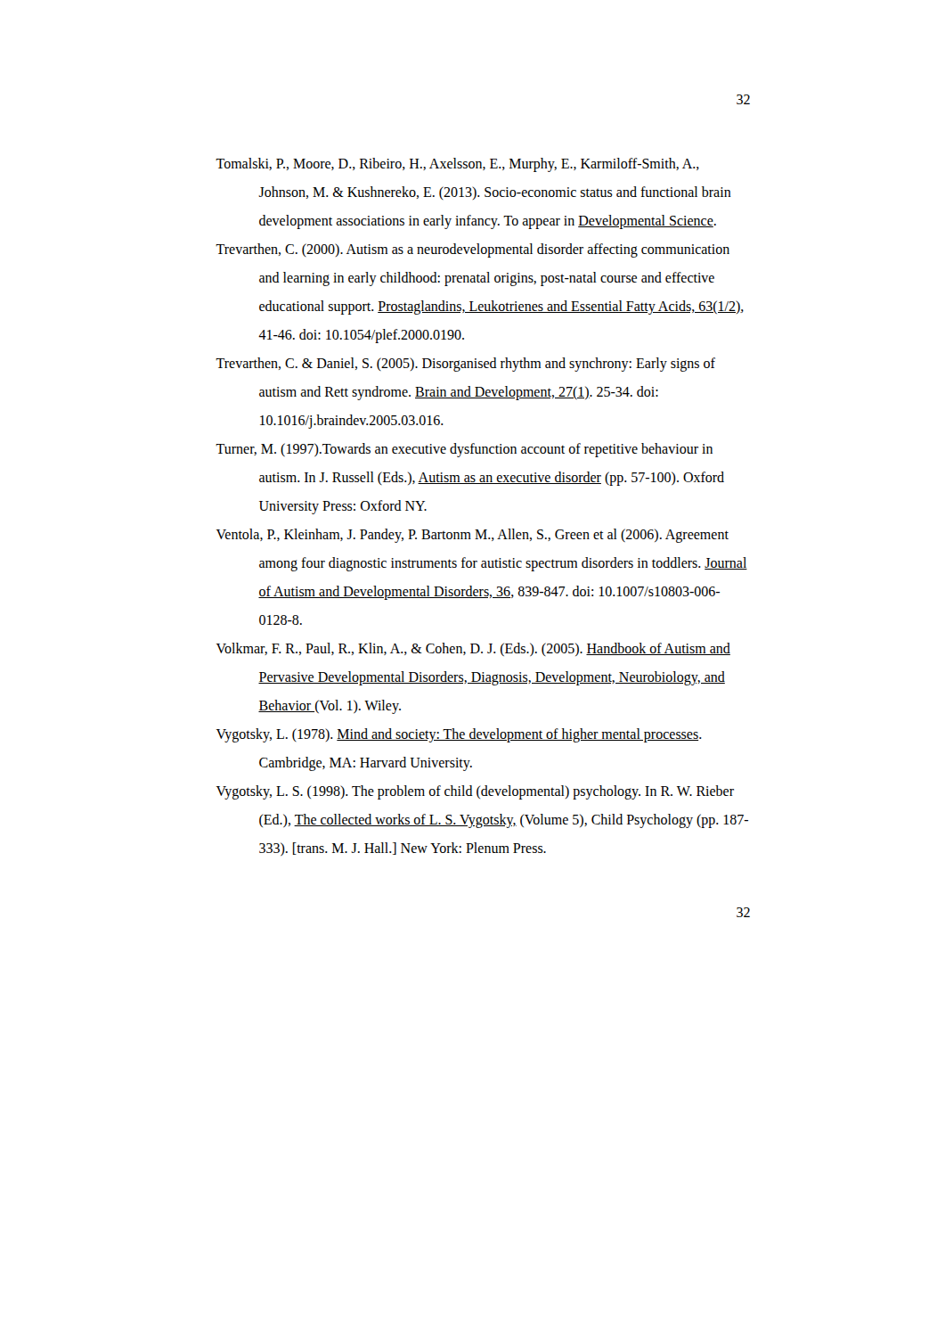32
Tomalski, P., Moore, D., Ribeiro, H., Axelsson, E., Murphy, E., Karmiloff-Smith, A., Johnson, M. & Kushnereko, E. (2013). Socio-economic status and functional brain development associations in early infancy. To appear in Developmental Science.
Trevarthen, C. (2000). Autism as a neurodevelopmental disorder affecting communication and learning in early childhood: prenatal origins, post-natal course and effective educational support. Prostaglandins, Leukotrienes and Essential Fatty Acids, 63(1/2), 41-46. doi: 10.1054/plef.2000.0190.
Trevarthen, C. & Daniel, S. (2005). Disorganised rhythm and synchrony: Early signs of autism and Rett syndrome. Brain and Development, 27(1). 25-34. doi: 10.1016/j.braindev.2005.03.016.
Turner, M. (1997).Towards an executive dysfunction account of repetitive behaviour in autism. In J. Russell (Eds.), Autism as an executive disorder (pp. 57-100). Oxford University Press: Oxford NY.
Ventola, P., Kleinham, J. Pandey, P. Bartonm M., Allen, S., Green et al (2006). Agreement among four diagnostic instruments for autistic spectrum disorders in toddlers. Journal of Autism and Developmental Disorders, 36, 839-847. doi: 10.1007/s10803-006-0128-8.
Volkmar, F. R., Paul, R., Klin, A., & Cohen, D. J. (Eds.). (2005). Handbook of Autism and Pervasive Developmental Disorders, Diagnosis, Development, Neurobiology, and Behavior (Vol. 1). Wiley.
Vygotsky, L. (1978). Mind and society: The development of higher mental processes. Cambridge, MA: Harvard University.
Vygotsky, L. S. (1998). The problem of child (developmental) psychology. In R. W. Rieber (Ed.), The collected works of L. S. Vygotsky, (Volume 5), Child Psychology (pp. 187-333). [trans. M. J. Hall.] New York: Plenum Press.
32